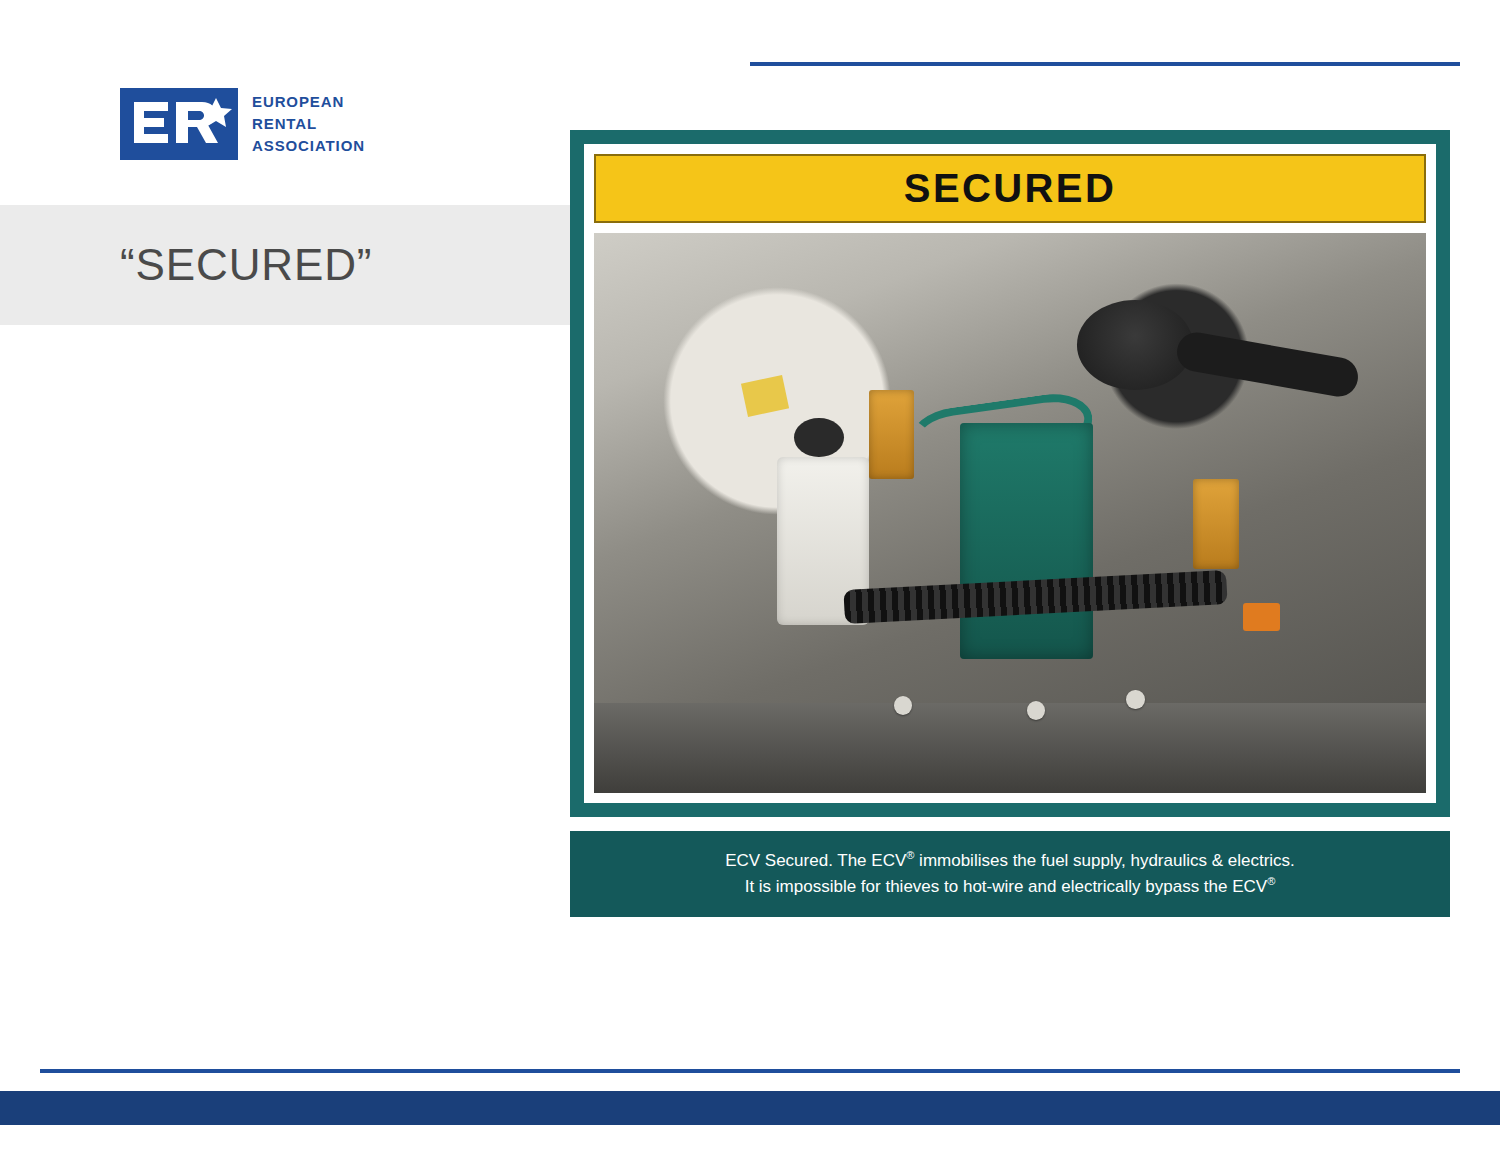European
Rental
Association
“SECURED”
SECURED
ECV Secured. The ECV® immobilises the fuel supply, hydraulics & electrics.
It is impossible for thieves to hot-wire and electrically bypass the ECV®